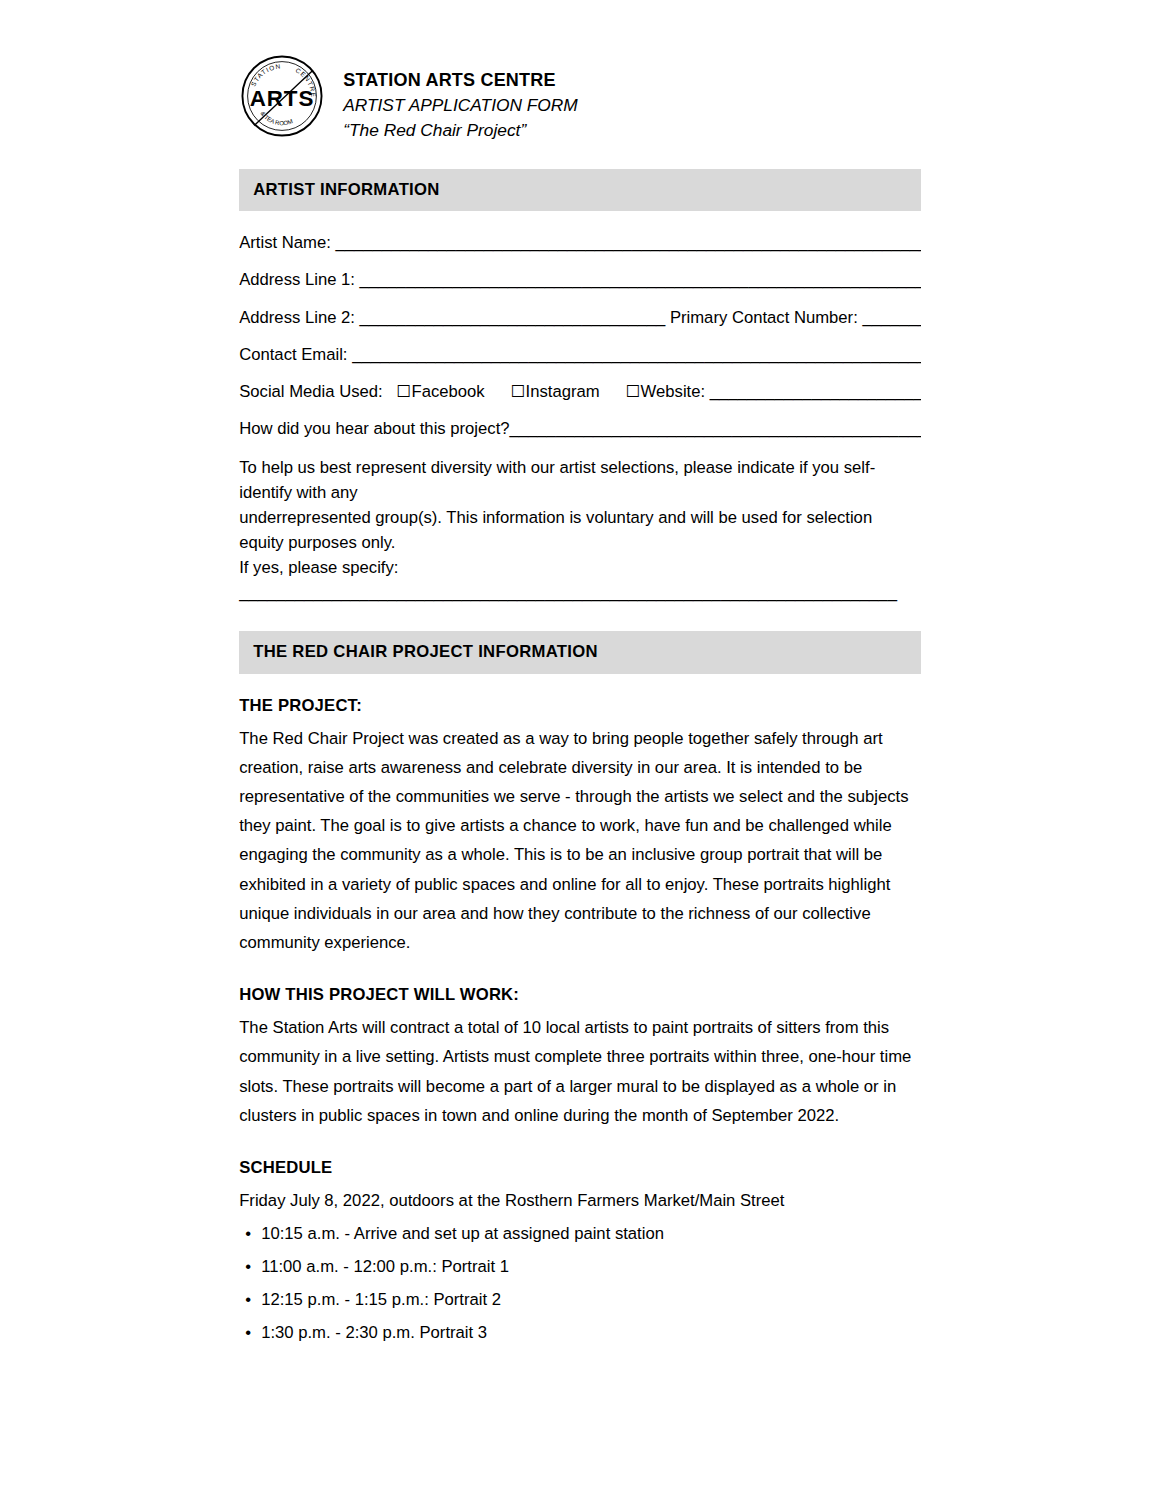ARTS STATION CENTRE & TEA ROOM
STATION ARTS CENTRE
ARTIST APPLICATION FORM
“The Red Chair Project”
ARTIST INFORMATION
Artist Name: _______________________________________________________________________________
Address Line 1: ____________________________________________________________________________
Address Line 2: _________________________________ Primary Contact Number: _______________________
Contact Email: _____________________________________________________________________________
Social Media Used: ☐Facebook ☐Instagram ☐Website: _______________________________________
How did you hear about this project?_________________________________________________________
To help us best represent diversity with our artist selections, please indicate if you self-identify with any
underrepresented group(s). This information is voluntary and will be used for selection equity purposes only.
If yes, please specify: _______________________________________________________________________
THE RED CHAIR PROJECT INFORMATION
THE PROJECT:
The Red Chair Project was created as a way to bring people together safely through art creation, raise arts awareness and celebrate diversity in our area. It is intended to be representative of the communities we serve - through the artists we select and the subjects they paint. The goal is to give artists a chance to work, have fun and be challenged while engaging the community as a whole. This is to be an inclusive group portrait that will be exhibited in a variety of public spaces and online for all to enjoy. These portraits highlight unique individuals in our area and how they contribute to the richness of our collective community experience.
HOW THIS PROJECT WILL WORK:
The Station Arts will contract a total of 10 local artists to paint portraits of sitters from this community in a live setting. Artists must complete three portraits within three, one-hour time slots. These portraits will become a part of a larger mural to be displayed as a whole or in clusters in public spaces in town and online during the month of September 2022.
SCHEDULE
Friday July 8, 2022, outdoors at the Rosthern Farmers Market/Main Street
10:15 a.m. - Arrive and set up at assigned paint station
11:00 a.m. - 12:00 p.m.: Portrait 1
12:15 p.m. - 1:15 p.m.: Portrait 2
1:30 p.m. - 2:30 p.m. Portrait 3